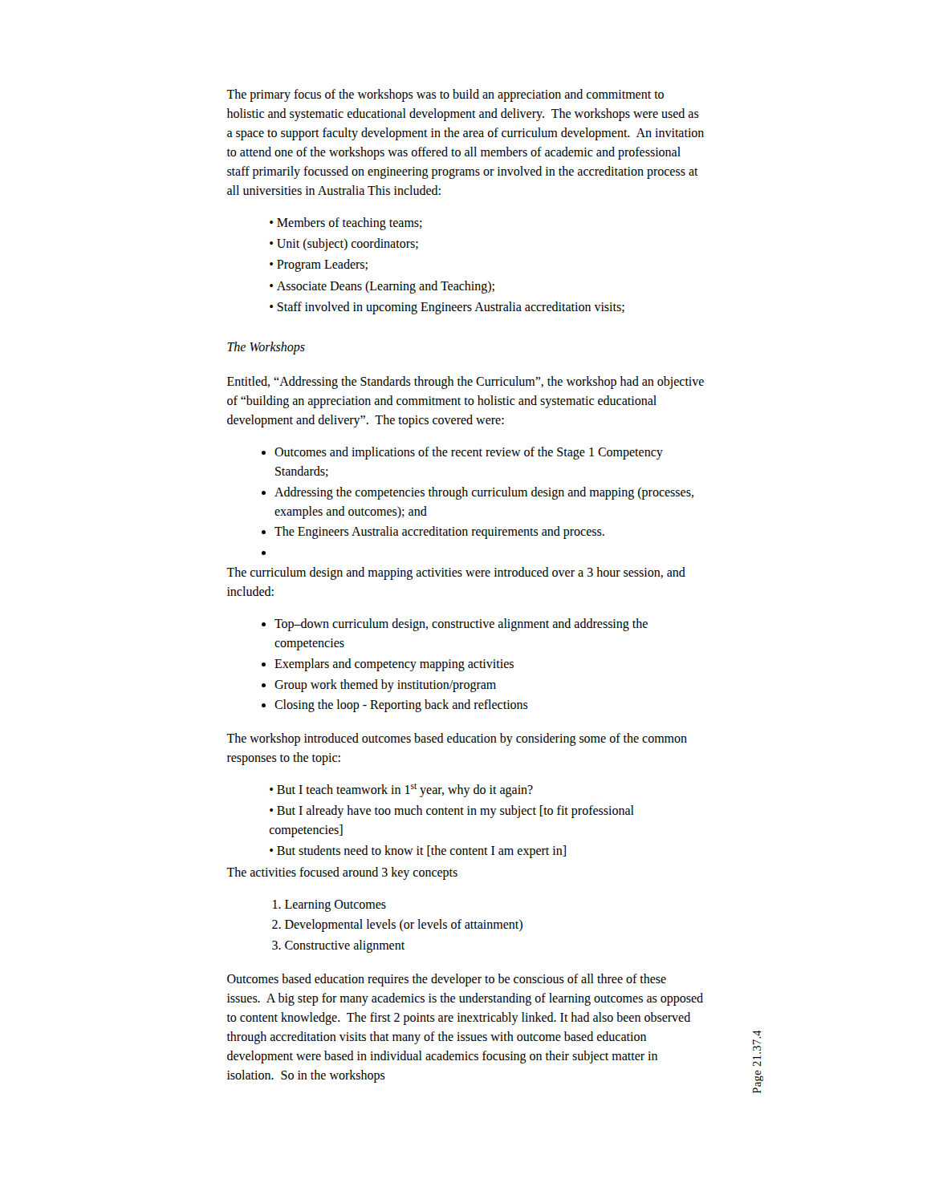The primary focus of the workshops was to build an appreciation and commitment to holistic and systematic educational development and delivery. The workshops were used as a space to support faculty development in the area of curriculum development. An invitation to attend one of the workshops was offered to all members of academic and professional staff primarily focussed on engineering programs or involved in the accreditation process at all universities in Australia This included:
Members of teaching teams;
Unit (subject) coordinators;
Program Leaders;
Associate Deans (Learning and Teaching);
Staff involved in upcoming Engineers Australia accreditation visits;
The Workshops
Entitled, “Addressing the Standards through the Curriculum”, the workshop had an objective of “building an appreciation and commitment to holistic and systematic educational development and delivery”. The topics covered were:
Outcomes and implications of the recent review of the Stage 1 Competency Standards;
Addressing the competencies through curriculum design and mapping (processes, examples and outcomes); and
The Engineers Australia accreditation requirements and process.
The curriculum design and mapping activities were introduced over a 3 hour session, and included:
Top–down curriculum design, constructive alignment and addressing the competencies
Exemplars and competency mapping activities
Group work themed by institution/program
Closing the loop - Reporting back and reflections
The workshop introduced outcomes based education by considering some of the common responses to the topic:
But I teach teamwork in 1st year, why do it again?
But I already have too much content in my subject [to fit professional competencies]
But students need to know it [the content I am expert in]
The activities focused around 3 key concepts
Learning Outcomes
Developmental levels (or levels of attainment)
Constructive alignment
Outcomes based education requires the developer to be conscious of all three of these issues. A big step for many academics is the understanding of learning outcomes as opposed to content knowledge. The first 2 points are inextricably linked. It had also been observed through accreditation visits that many of the issues with outcome based education development were based in individual academics focusing on their subject matter in isolation. So in the workshops
Page 21.37.4